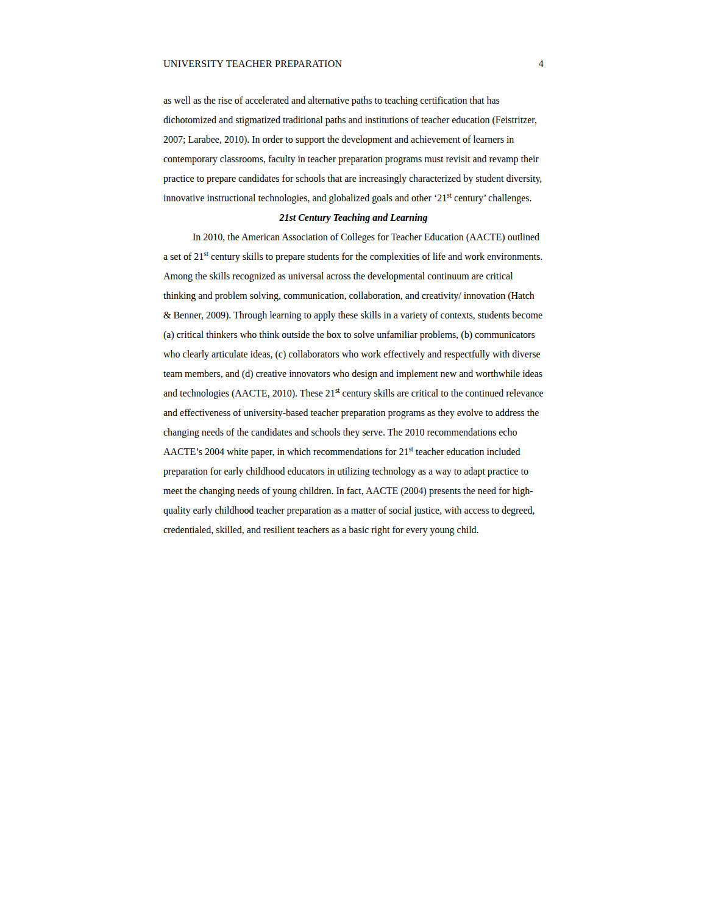University Teacher Preparation 4
as well as the rise of accelerated and alternative paths to teaching certification that has dichotomized and stigmatized traditional paths and institutions of teacher education (Feistritzer, 2007; Larabee, 2010). In order to support the development and achievement of learners in contemporary classrooms, faculty in teacher preparation programs must revisit and revamp their practice to prepare candidates for schools that are increasingly characterized by student diversity, innovative instructional technologies, and globalized goals and other ‘21st century’ challenges.
21st Century Teaching and Learning
In 2010, the American Association of Colleges for Teacher Education (AACTE) outlined a set of 21st century skills to prepare students for the complexities of life and work environments. Among the skills recognized as universal across the developmental continuum are critical thinking and problem solving, communication, collaboration, and creativity/ innovation (Hatch & Benner, 2009). Through learning to apply these skills in a variety of contexts, students become (a) critical thinkers who think outside the box to solve unfamiliar problems, (b) communicators who clearly articulate ideas, (c) collaborators who work effectively and respectfully with diverse team members, and (d) creative innovators who design and implement new and worthwhile ideas and technologies (AACTE, 2010). These 21st century skills are critical to the continued relevance and effectiveness of university-based teacher preparation programs as they evolve to address the changing needs of the candidates and schools they serve. The 2010 recommendations echo AACTE’s 2004 white paper, in which recommendations for 21st teacher education included preparation for early childhood educators in utilizing technology as a way to adapt practice to meet the changing needs of young children. In fact, AACTE (2004) presents the need for high-quality early childhood teacher preparation as a matter of social justice, with access to degreed, credentialed, skilled, and resilient teachers as a basic right for every young child.